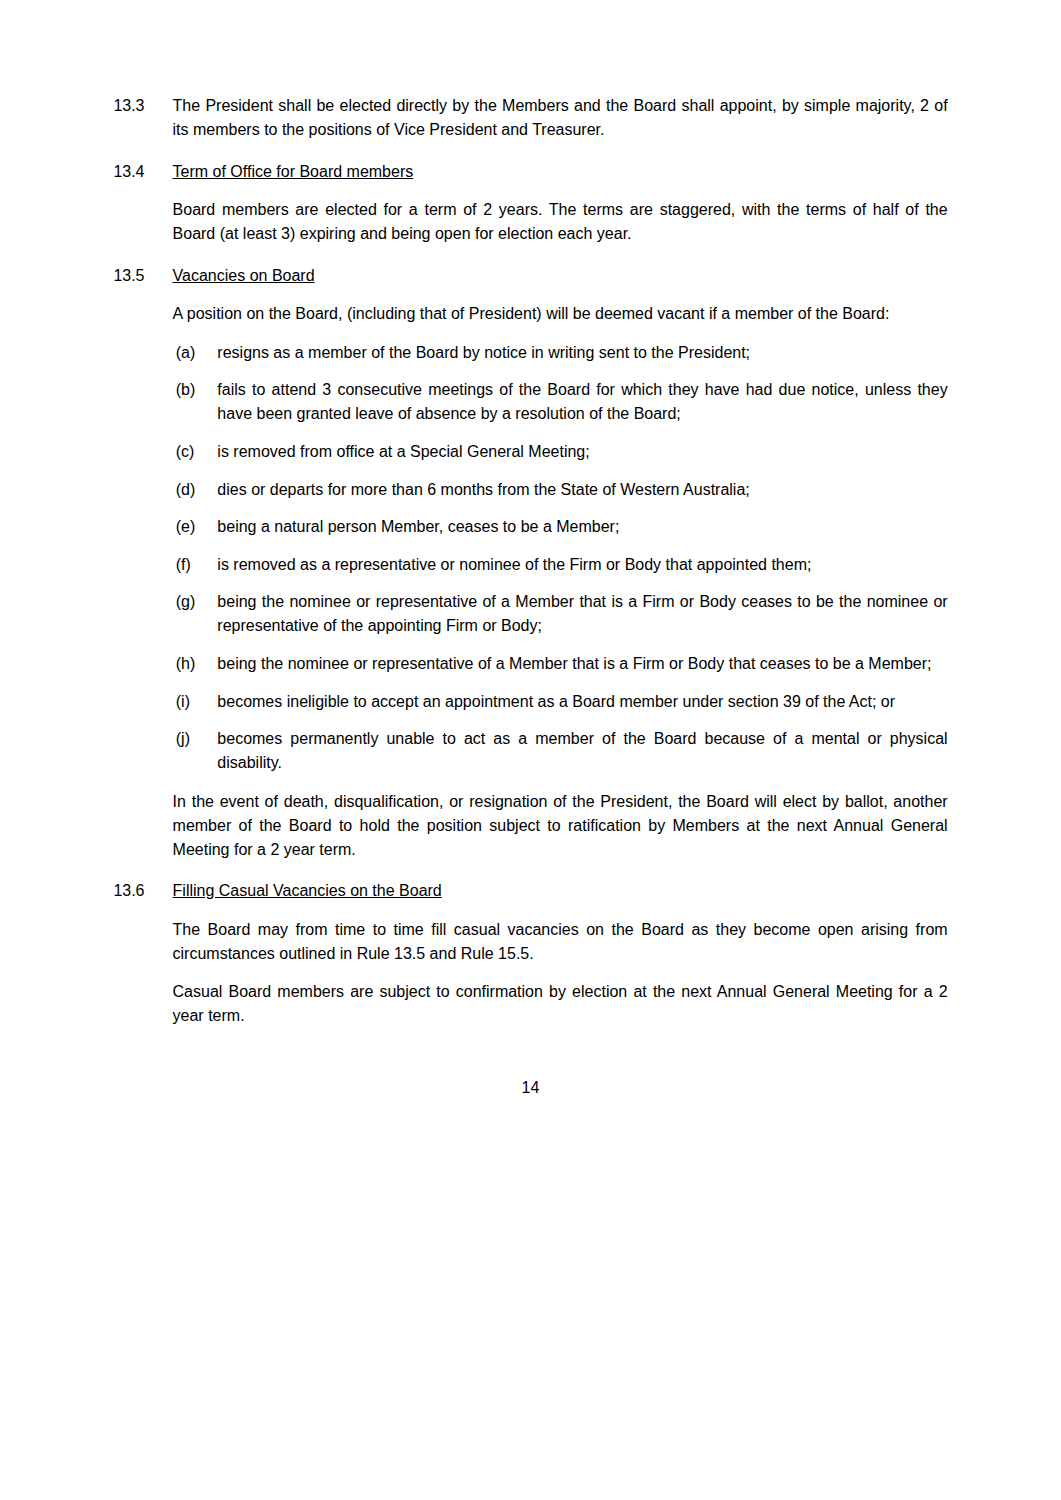13.3
The President shall be elected directly by the Members and the Board shall appoint, by simple majority, 2 of its members to the positions of Vice President and Treasurer.
13.4
Term of Office for Board members
Board members are elected for a term of 2 years. The terms are staggered, with the terms of half of the Board (at least 3) expiring and being open for election each year.
13.5
Vacancies on Board
A position on the Board, (including that of President) will be deemed vacant if a member of the Board:
(a) resigns as a member of the Board by notice in writing sent to the President;
(b) fails to attend 3 consecutive meetings of the Board for which they have had due notice, unless they have been granted leave of absence by a resolution of the Board;
(c) is removed from office at a Special General Meeting;
(d) dies or departs for more than 6 months from the State of Western Australia;
(e) being a natural person Member, ceases to be a Member;
(f) is removed as a representative or nominee of the Firm or Body that appointed them;
(g) being the nominee or representative of a Member that is a Firm or Body ceases to be the nominee or representative of the appointing Firm or Body;
(h) being the nominee or representative of a Member that is a Firm or Body that ceases to be a Member;
(i) becomes ineligible to accept an appointment as a Board member under section 39 of the Act; or
(j) becomes permanently unable to act as a member of the Board because of a mental or physical disability.
In the event of death, disqualification, or resignation of the President, the Board will elect by ballot, another member of the Board to hold the position subject to ratification by Members at the next Annual General Meeting for a 2 year term.
13.6
Filling Casual Vacancies on the Board
The Board may from time to time fill casual vacancies on the Board as they become open arising from circumstances outlined in Rule 13.5 and Rule 15.5.
Casual Board members are subject to confirmation by election at the next Annual General Meeting for a 2 year term.
14